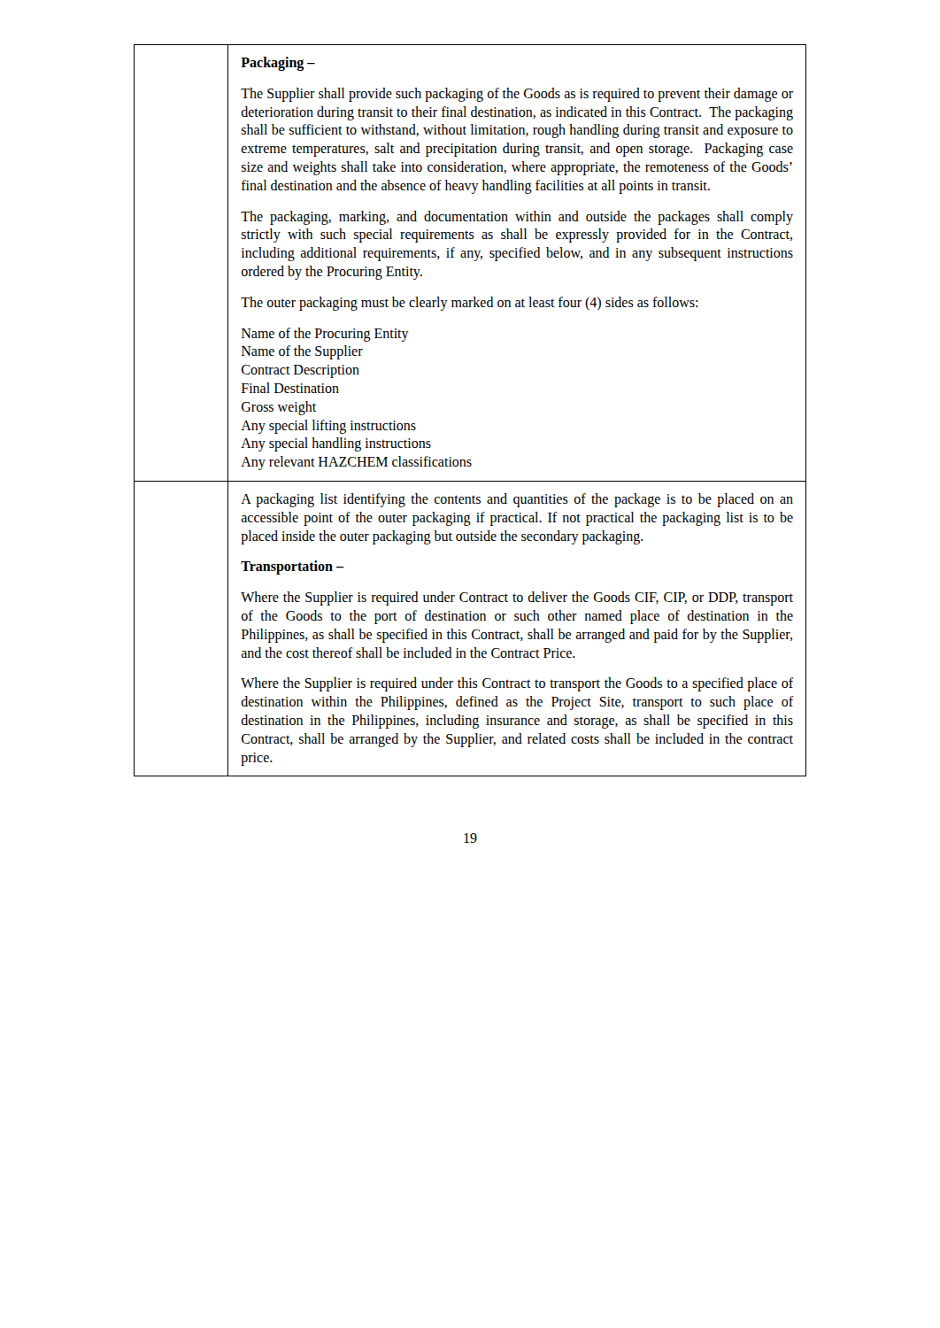| | Packaging – The Supplier shall provide such packaging of the Goods as is required to prevent their damage or deterioration during transit to their final destination, as indicated in this Contract. The packaging shall be sufficient to withstand, without limitation, rough handling during transit and exposure to extreme temperatures, salt and precipitation during transit, and open storage. Packaging case size and weights shall take into consideration, where appropriate, the remoteness of the Goods’ final destination and the absence of heavy handling facilities at all points in transit. The packaging, marking, and documentation within and outside the packages shall comply strictly with such special requirements as shall be expressly provided for in the Contract, including additional requirements, if any, specified below, and in any subsequent instructions ordered by the Procuring Entity. The outer packaging must be clearly marked on at least four (4) sides as follows: Name of the Procuring Entity Name of the Supplier Contract Description Final Destination Gross weight Any special lifting instructions Any special handling instructions Any relevant HAZCHEM classifications |
| | A packaging list identifying the contents and quantities of the package is to be placed on an accessible point of the outer packaging if practical. If not practical the packaging list is to be placed inside the outer packaging but outside the secondary packaging. Transportation – Where the Supplier is required under Contract to deliver the Goods CIF, CIP, or DDP, transport of the Goods to the port of destination or such other named place of destination in the Philippines, as shall be specified in this Contract, shall be arranged and paid for by the Supplier, and the cost thereof shall be included in the Contract Price. Where the Supplier is required under this Contract to transport the Goods to a specified place of destination within the Philippines, defined as the Project Site, transport to such place of destination in the Philippines, including insurance and storage, as shall be specified in this Contract, shall be arranged by the Supplier, and related costs shall be included in the contract price. |
19